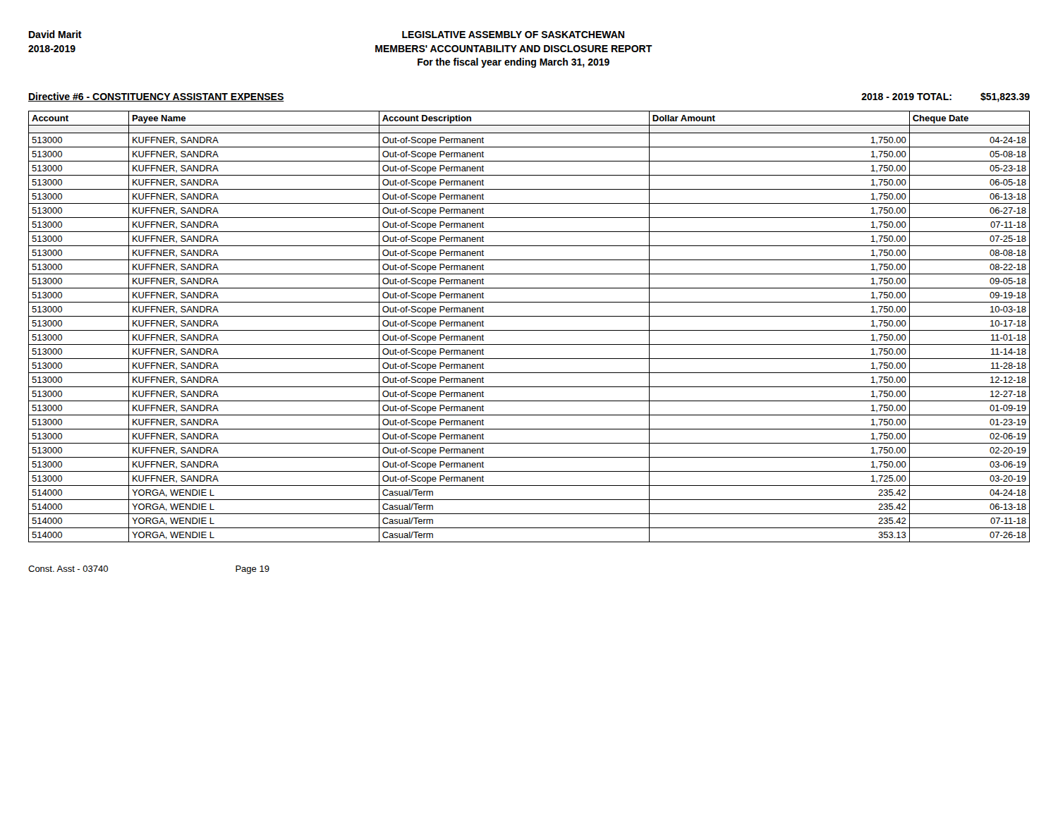David Marit
2018-2019
LEGISLATIVE ASSEMBLY OF SASKATCHEWAN
MEMBERS' ACCOUNTABILITY AND DISCLOSURE REPORT
For the fiscal year ending March 31, 2019
Directive #6 - CONSTITUENCY ASSISTANT EXPENSES
2018 - 2019 TOTAL:$51,823.39
| Account | Payee Name | Account Description | Dollar Amount | Cheque Date |
| --- | --- | --- | --- | --- |
| 513000 | KUFFNER, SANDRA | Out-of-Scope Permanent | 1,750.00 | 04-24-18 |
| 513000 | KUFFNER, SANDRA | Out-of-Scope Permanent | 1,750.00 | 05-08-18 |
| 513000 | KUFFNER, SANDRA | Out-of-Scope Permanent | 1,750.00 | 05-23-18 |
| 513000 | KUFFNER, SANDRA | Out-of-Scope Permanent | 1,750.00 | 06-05-18 |
| 513000 | KUFFNER, SANDRA | Out-of-Scope Permanent | 1,750.00 | 06-13-18 |
| 513000 | KUFFNER, SANDRA | Out-of-Scope Permanent | 1,750.00 | 06-27-18 |
| 513000 | KUFFNER, SANDRA | Out-of-Scope Permanent | 1,750.00 | 07-11-18 |
| 513000 | KUFFNER, SANDRA | Out-of-Scope Permanent | 1,750.00 | 07-25-18 |
| 513000 | KUFFNER, SANDRA | Out-of-Scope Permanent | 1,750.00 | 08-08-18 |
| 513000 | KUFFNER, SANDRA | Out-of-Scope Permanent | 1,750.00 | 08-22-18 |
| 513000 | KUFFNER, SANDRA | Out-of-Scope Permanent | 1,750.00 | 09-05-18 |
| 513000 | KUFFNER, SANDRA | Out-of-Scope Permanent | 1,750.00 | 09-19-18 |
| 513000 | KUFFNER, SANDRA | Out-of-Scope Permanent | 1,750.00 | 10-03-18 |
| 513000 | KUFFNER, SANDRA | Out-of-Scope Permanent | 1,750.00 | 10-17-18 |
| 513000 | KUFFNER, SANDRA | Out-of-Scope Permanent | 1,750.00 | 11-01-18 |
| 513000 | KUFFNER, SANDRA | Out-of-Scope Permanent | 1,750.00 | 11-14-18 |
| 513000 | KUFFNER, SANDRA | Out-of-Scope Permanent | 1,750.00 | 11-28-18 |
| 513000 | KUFFNER, SANDRA | Out-of-Scope Permanent | 1,750.00 | 12-12-18 |
| 513000 | KUFFNER, SANDRA | Out-of-Scope Permanent | 1,750.00 | 12-27-18 |
| 513000 | KUFFNER, SANDRA | Out-of-Scope Permanent | 1,750.00 | 01-09-19 |
| 513000 | KUFFNER, SANDRA | Out-of-Scope Permanent | 1,750.00 | 01-23-19 |
| 513000 | KUFFNER, SANDRA | Out-of-Scope Permanent | 1,750.00 | 02-06-19 |
| 513000 | KUFFNER, SANDRA | Out-of-Scope Permanent | 1,750.00 | 02-20-19 |
| 513000 | KUFFNER, SANDRA | Out-of-Scope Permanent | 1,750.00 | 03-06-19 |
| 513000 | KUFFNER, SANDRA | Out-of-Scope Permanent | 1,725.00 | 03-20-19 |
| 514000 | YORGA, WENDIE L | Casual/Term | 235.42 | 04-24-18 |
| 514000 | YORGA, WENDIE L | Casual/Term | 235.42 | 06-13-18 |
| 514000 | YORGA, WENDIE L | Casual/Term | 235.42 | 07-11-18 |
| 514000 | YORGA, WENDIE L | Casual/Term | 353.13 | 07-26-18 |
Const. Asst - 03740
Page 19